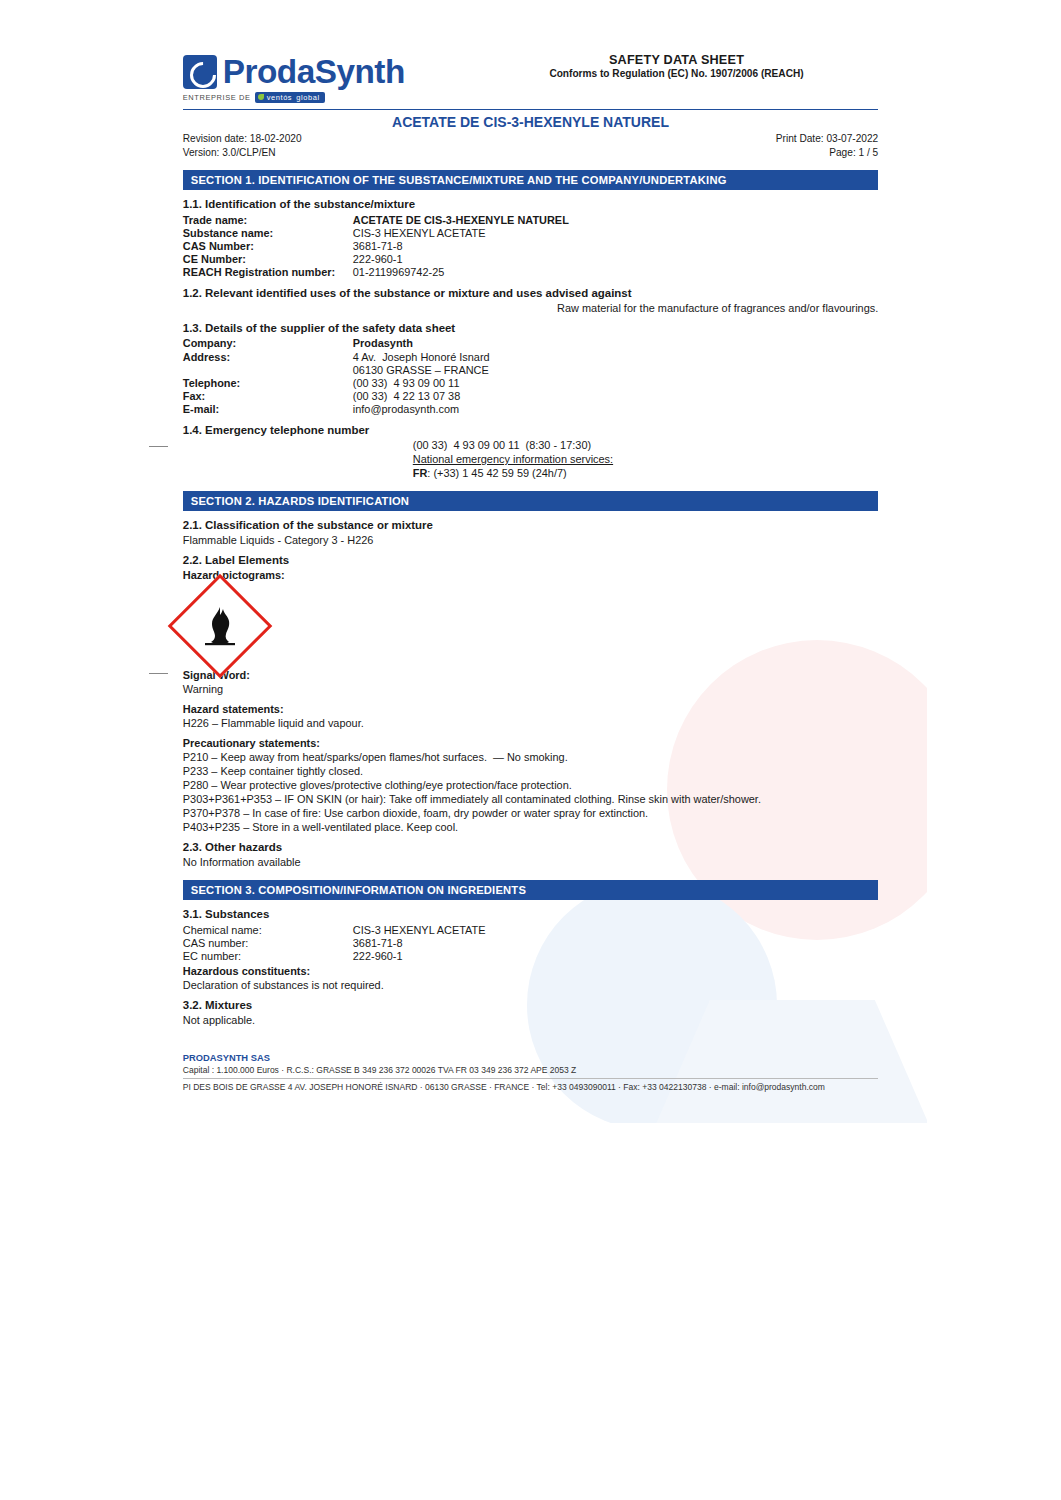ProdaSynth
ENTREPRISE DE ventósglobal
SAFETY DATA SHEET
Conforms to Regulation (EC) No. 1907/2006 (REACH)
ACETATE DE CIS-3-HEXENYLE NATUREL
Revision date: 18-02-2020
Print Date: 03-07-2022
Version: 3.0/CLP/EN
Page: 1 / 5
SECTION 1. IDENTIFICATION OF THE SUBSTANCE/MIXTURE AND THE COMPANY/UNDERTAKING
1.1. Identification of the substance/mixture
Trade name:
ACETATE DE CIS-3-HEXENYLE NATUREL
Substance name:
CIS-3 HEXENYL ACETATE
CAS Number:
3681-71-8
CE Number:
222-960-1
REACH Registration number:
01-2119969742-25
1.2. Relevant identified uses of the substance or mixture and uses advised against
Raw material for the manufacture of fragrances and/or flavourings.
1.3. Details of the supplier of the safety data sheet
Company:
Prodasynth
Address:
4 Av. Joseph Honoré Isnard
06130 GRASSE – FRANCE
Telephone:
(00 33) 4 93 09 00 11
Fax:
(00 33) 4 22 13 07 38
E-mail:
info@prodasynth.com
1.4. Emergency telephone number
(00 33) 4 93 09 00 11 (8:30 - 17:30)
National emergency information services:
FR: (+33) 1 45 42 59 59 (24h/7)
SECTION 2. HAZARDS IDENTIFICATION
2.1. Classification of the substance or mixture
Flammable Liquids - Category 3 - H226
2.2. Label Elements
Hazard pictograms:
Signal Word:
Warning
Hazard statements:
H226 – Flammable liquid and vapour.
Precautionary statements:
P210 – Keep away from heat/sparks/open flames/hot surfaces. — No smoking.
P233 – Keep container tightly closed.
P280 – Wear protective gloves/protective clothing/eye protection/face protection.
P303+P361+P353 – IF ON SKIN (or hair): Take off immediately all contaminated clothing. Rinse skin with water/shower.
P370+P378 – In case of fire: Use carbon dioxide, foam, dry powder or water spray for extinction.
P403+P235 – Store in a well-ventilated place. Keep cool.
2.3. Other hazards
No Information available
SECTION 3. COMPOSITION/INFORMATION ON INGREDIENTS
3.1. Substances
Chemical name:
CIS-3 HEXENYL ACETATE
CAS number:
3681-71-8
EC number:
222-960-1
Hazardous constituents:
Declaration of substances is not required.
3.2. Mixtures
Not applicable.
PRODASYNTH SAS
Capital : 1.100.000 Euros · R.C.S.: GRASSE B 349 236 372 00026 TVA FR 03 349 236 372 APE 2053 Z
PI DES BOIS DE GRASSE 4 AV. JOSEPH HONORÉ ISNARD · 06130 GRASSE · FRANCE · Tel: +33 0493090011 · Fax: +33 0422130738 · e-mail: info@prodasynth.com